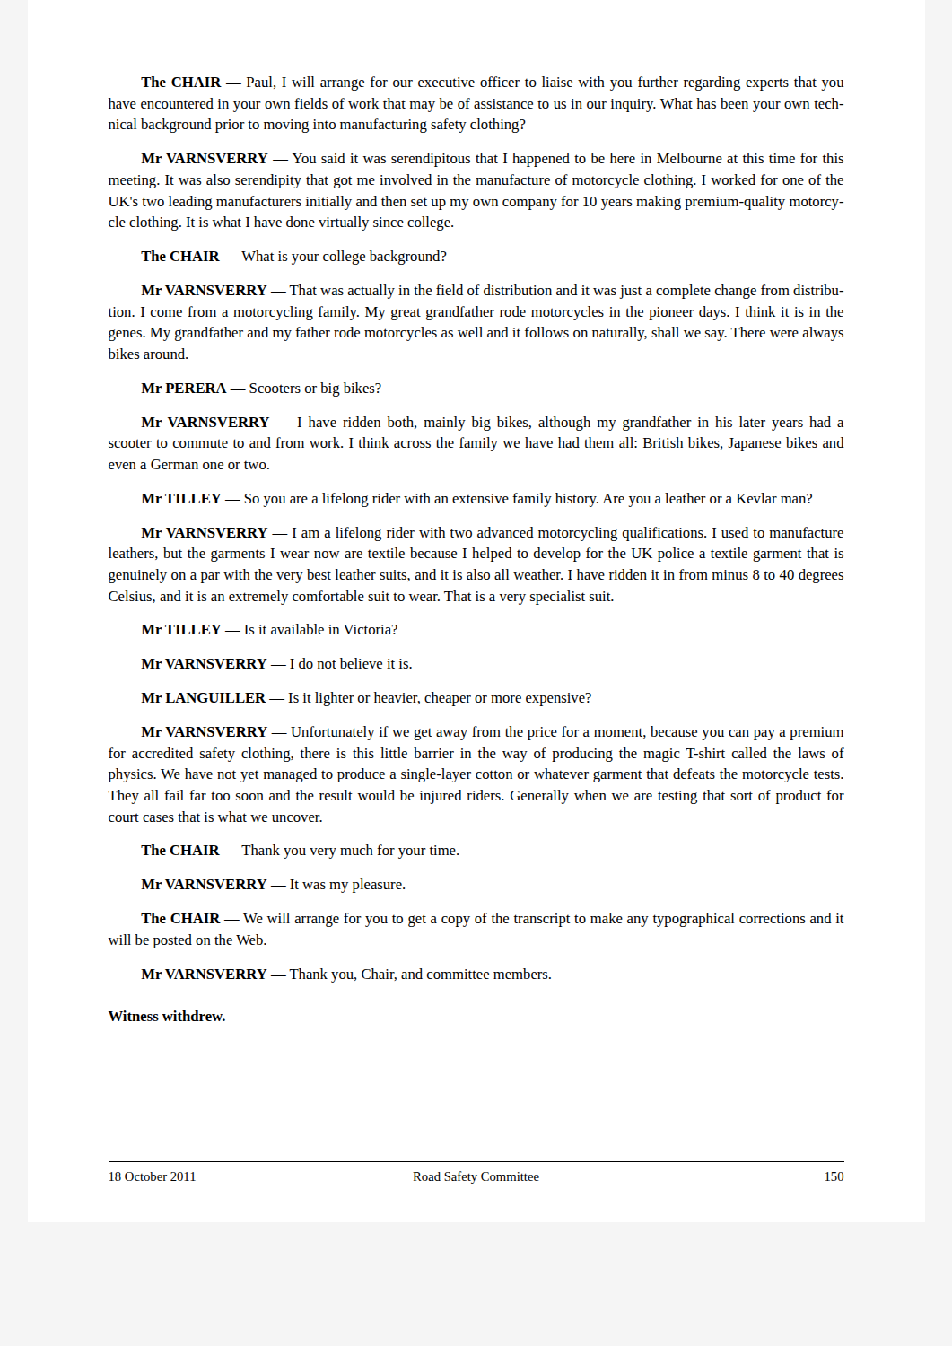The CHAIR — Paul, I will arrange for our executive officer to liaise with you further regarding experts that you have encountered in your own fields of work that may be of assistance to us in our inquiry. What has been your own technical background prior to moving into manufacturing safety clothing?
Mr VARNSVERRY — You said it was serendipitous that I happened to be here in Melbourne at this time for this meeting. It was also serendipity that got me involved in the manufacture of motorcycle clothing. I worked for one of the UK's two leading manufacturers initially and then set up my own company for 10 years making premium-quality motorcycle clothing. It is what I have done virtually since college.
The CHAIR — What is your college background?
Mr VARNSVERRY — That was actually in the field of distribution and it was just a complete change from distribution. I come from a motorcycling family. My great grandfather rode motorcycles in the pioneer days. I think it is in the genes. My grandfather and my father rode motorcycles as well and it follows on naturally, shall we say. There were always bikes around.
Mr PERERA — Scooters or big bikes?
Mr VARNSVERRY — I have ridden both, mainly big bikes, although my grandfather in his later years had a scooter to commute to and from work. I think across the family we have had them all: British bikes, Japanese bikes and even a German one or two.
Mr TILLEY — So you are a lifelong rider with an extensive family history. Are you a leather or a Kevlar man?
Mr VARNSVERRY — I am a lifelong rider with two advanced motorcycling qualifications. I used to manufacture leathers, but the garments I wear now are textile because I helped to develop for the UK police a textile garment that is genuinely on a par with the very best leather suits, and it is also all weather. I have ridden it in from minus 8 to 40 degrees Celsius, and it is an extremely comfortable suit to wear. That is a very specialist suit.
Mr TILLEY — Is it available in Victoria?
Mr VARNSVERRY — I do not believe it is.
Mr LANGUILLER — Is it lighter or heavier, cheaper or more expensive?
Mr VARNSVERRY — Unfortunately if we get away from the price for a moment, because you can pay a premium for accredited safety clothing, there is this little barrier in the way of producing the magic T-shirt called the laws of physics. We have not yet managed to produce a single-layer cotton or whatever garment that defeats the motorcycle tests. They all fail far too soon and the result would be injured riders. Generally when we are testing that sort of product for court cases that is what we uncover.
The CHAIR — Thank you very much for your time.
Mr VARNSVERRY — It was my pleasure.
The CHAIR — We will arrange for you to get a copy of the transcript to make any typographical corrections and it will be posted on the Web.
Mr VARNSVERRY — Thank you, Chair, and committee members.
Witness withdrew.
18 October 2011
Road Safety Committee
150